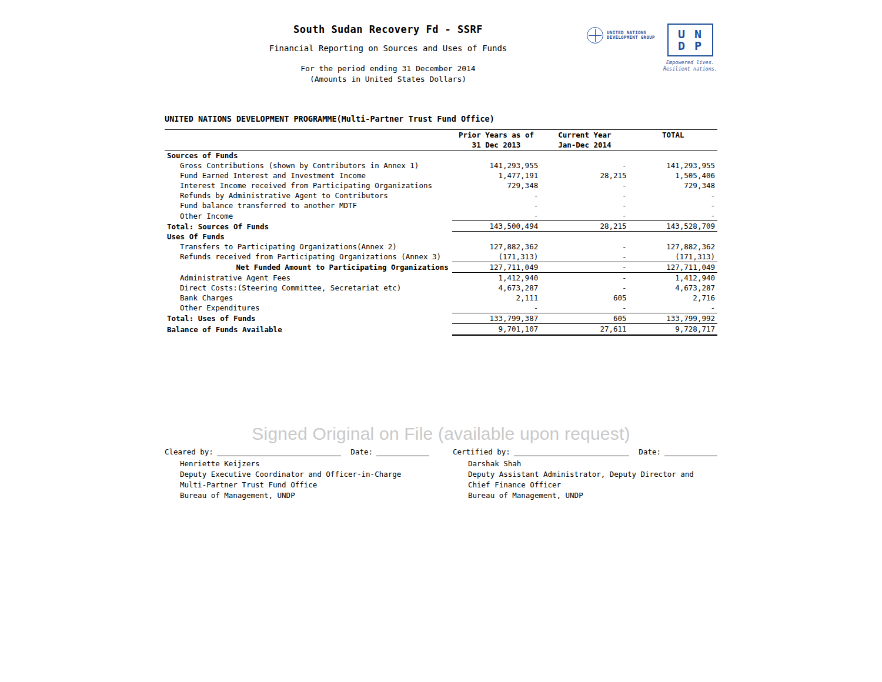UNITED NATIONS
DEVELOPMENT GROUP
U N
D P
Empowered lives.
Resilient nations.
South Sudan Recovery Fd - SSRF
Financial Reporting on Sources and Uses of Funds
For the period ending 31 December 2014
(Amounts in United States Dollars)
UNITED NATIONS DEVELOPMENT PROGRAMME(Multi-Partner Trust Fund Office)
| | Prior Years as of | Current Year | TOTAL |
| --- | --- | --- | --- |
| | 31 Dec 2013 | Jan-Dec 2014 | |
| Sources of Funds | | | |
| Gross Contributions (shown by Contributors in Annex 1) | 141,293,955 | - | 141,293,955 |
| Fund Earned Interest and Investment Income | 1,477,191 | 28,215 | 1,505,406 |
| Interest Income received from Participating Organizations | 729,348 | - | 729,348 |
| Refunds by Administrative Agent to Contributors | - | - | - |
| Fund balance transferred to another MDTF | - | - | - |
| Other Income | - | - | - |
| Total: Sources Of Funds | 143,500,494 | 28,215 | 143,528,709 |
| Uses Of Funds | | | |
| Transfers to Participating Organizations(Annex 2) | 127,882,362 | - | 127,882,362 |
| Refunds received from Participating Organizations (Annex 3) | (171,313) | - | (171,313) |
| Net Funded Amount to Participating Organizations | 127,711,049 | - | 127,711,049 |
| Administrative Agent Fees | 1,412,940 | - | 1,412,940 |
| Direct Costs:(Steering Committee, Secretariat etc) | 4,673,287 | - | 4,673,287 |
| Bank Charges | 2,111 | 605 | 2,716 |
| Other Expenditures | - | - | - |
| Total: Uses of Funds | 133,799,387 | 605 | 133,799,992 |
| Balance of Funds Available | 9,701,107 | 27,611 | 9,728,717 |
Signed Original on File (available upon request)
Cleared by: Date:
Henriette Keijzers
Deputy Executive Coordinator and Officer-in-Charge
Multi-Partner Trust Fund Office
Bureau of Management, UNDP
Certified by: Date:
Darshak Shah
Deputy Assistant Administrator, Deputy Director and
Chief Finance Officer
Bureau of Management, UNDP